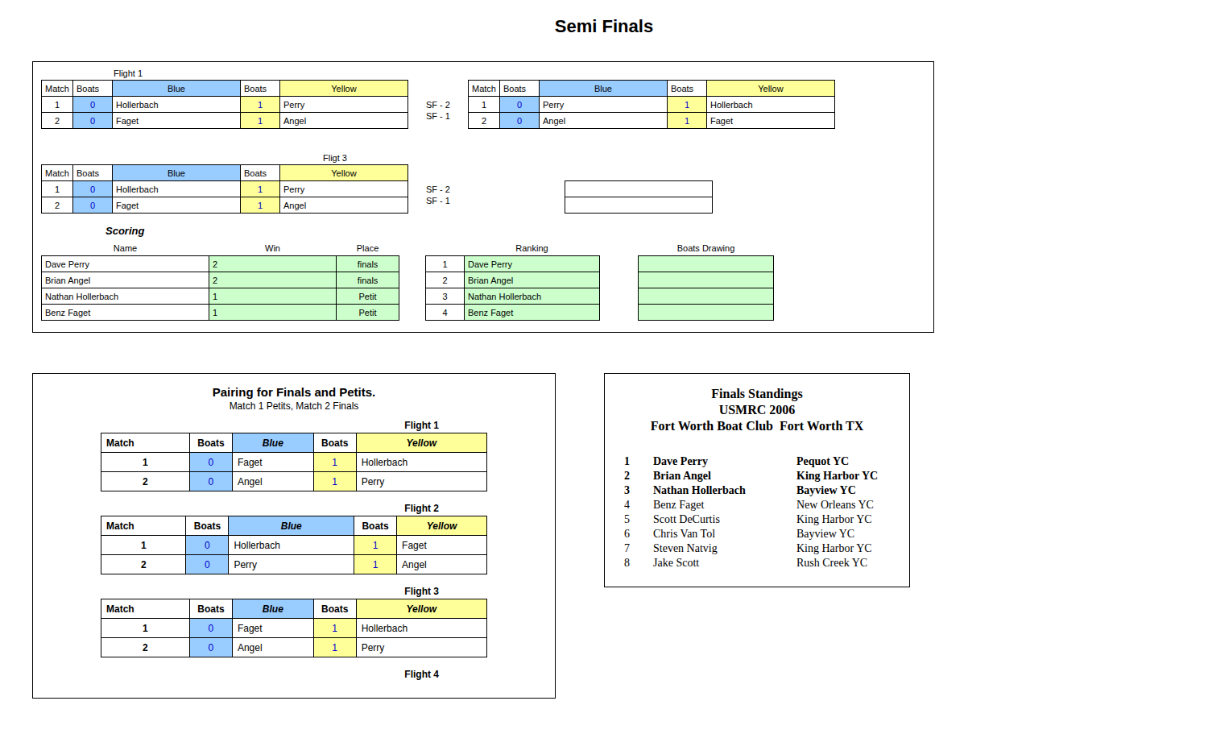Semi Finals
Flight 1
| / Match / Boats / Blue / Boats / Yellow / / --- / --- / --- / --- / --- / / 1 / 0 / Hollerbach / 1 / Perry / / 2 / 0 / Faget / 1 / Angel / | / SF - 2 / / SF - 1 / | / Match / Boats / Blue / Boats / Yellow / / --- / --- / --- / --- / --- / / 1 / 0 / Perry / 1 / Hollerbach / / 2 / 0 / Angel / 1 / Faget / |
Fligt 3
| / Match / Boats / Blue / Boats / Yellow / / --- / --- / --- / --- / --- / / 1 / 0 / Hollerbach / 1 / Perry / / 2 / 0 / Faget / 1 / Angel / | / SF - 2 / / SF - 1 / | |
Scoring
| / Name / Win / Place / / --- / --- / --- / / Dave Perry / 2 / finals / / Brian Angel / 2 / finals / / Nathan Hollerbach / 1 / Petit / / Benz Faget / 1 / Petit / | | / / Ranking / / Boats Drawing / / --- / --- / --- / --- / / 1 / Dave Perry / / / / 2 / Brian Angel / / / / 3 / Nathan Hollerbach / / / / 4 / Benz Faget / / / |
Pairing for Finals and Petits.
Match 1 Petits, Match 2 Finals
Flight 1
| Match | Boats | Blue | Boats | Yellow |
| --- | --- | --- | --- | --- |
| 1 | 0 | Faget | 1 | Hollerbach |
| 2 | 0 | Angel | 1 | Perry |
Flight 2
| Match | Boats | Blue | Boats | Yellow |
| --- | --- | --- | --- | --- |
| 1 | 0 | Hollerbach | 1 | Faget |
| 2 | 0 | Perry | 1 | Angel |
Flight 3
| Match | Boats | Blue | Boats | Yellow |
| --- | --- | --- | --- | --- |
| 1 | 0 | Faget | 1 | Hollerbach |
| 2 | 0 | Angel | 1 | Perry |
Flight 4
Finals Standings
USMRC 2006
Fort Worth Boat Club Fort Worth TX
| 1 | Dave Perry | Pequot YC |
| 2 | Brian Angel | King Harbor YC |
| 3 | Nathan Hollerbach | Bayview YC |
| 4 | Benz Faget | New Orleans YC |
| 5 | Scott DeCurtis | King Harbor YC |
| 6 | Chris Van Tol | Bayview YC |
| 7 | Steven Natvig | King Harbor YC |
| 8 | Jake Scott | Rush Creek YC |